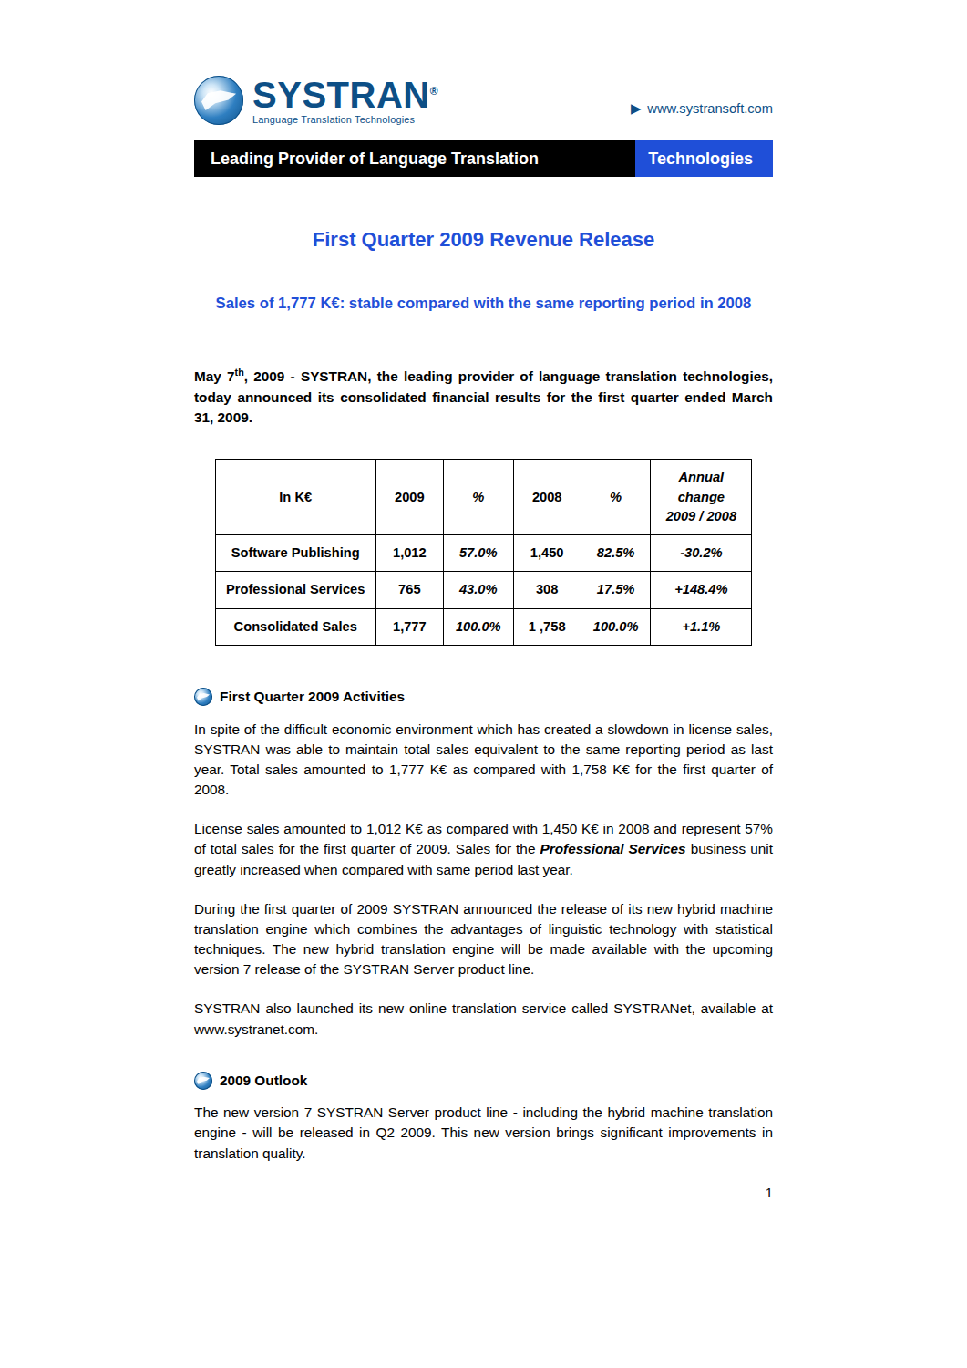SYSTRAN®
Language Translation Technologies
▶ www.systransoft.com
Leading Provider of Language Translation
Technologies
First Quarter 2009 Revenue Release
Sales of 1,777 K€: stable compared with the same reporting period in 2008
May 7th, 2009 - SYSTRAN, the leading provider of language translation technologies, today announced its consolidated financial results for the first quarter ended March 31, 2009.
| In K€ | 2009 | % | 2008 | % | Annual change 2009 / 2008 |
| --- | --- | --- | --- | --- | --- |
| Software Publishing | 1,012 | 57.0% | 1,450 | 82.5% | -30.2% |
| Professional Services | 765 | 43.0% | 308 | 17.5% | +148.4% |
| Consolidated Sales | 1,777 | 100.0% | 1 ,758 | 100.0% | +1.1% |
First Quarter 2009 Activities
In spite of the difficult economic environment which has created a slowdown in license sales, SYSTRAN was able to maintain total sales equivalent to the same reporting period as last year. Total sales amounted to 1,777 K€ as compared with 1,758 K€ for the first quarter of 2008.
License sales amounted to 1,012 K€ as compared with 1,450 K€ in 2008 and represent 57% of total sales for the first quarter of 2009. Sales for the Professional Services business unit greatly increased when compared with same period last year.
During the first quarter of 2009 SYSTRAN announced the release of its new hybrid machine translation engine which combines the advantages of linguistic technology with statistical techniques. The new hybrid translation engine will be made available with the upcoming version 7 release of the SYSTRAN Server product line.
SYSTRAN also launched its new online translation service called SYSTRANet, available at www.systranet.com.
2009 Outlook
The new version 7 SYSTRAN Server product line - including the hybrid machine translation engine - will be released in Q2 2009. This new version brings significant improvements in translation quality.
1